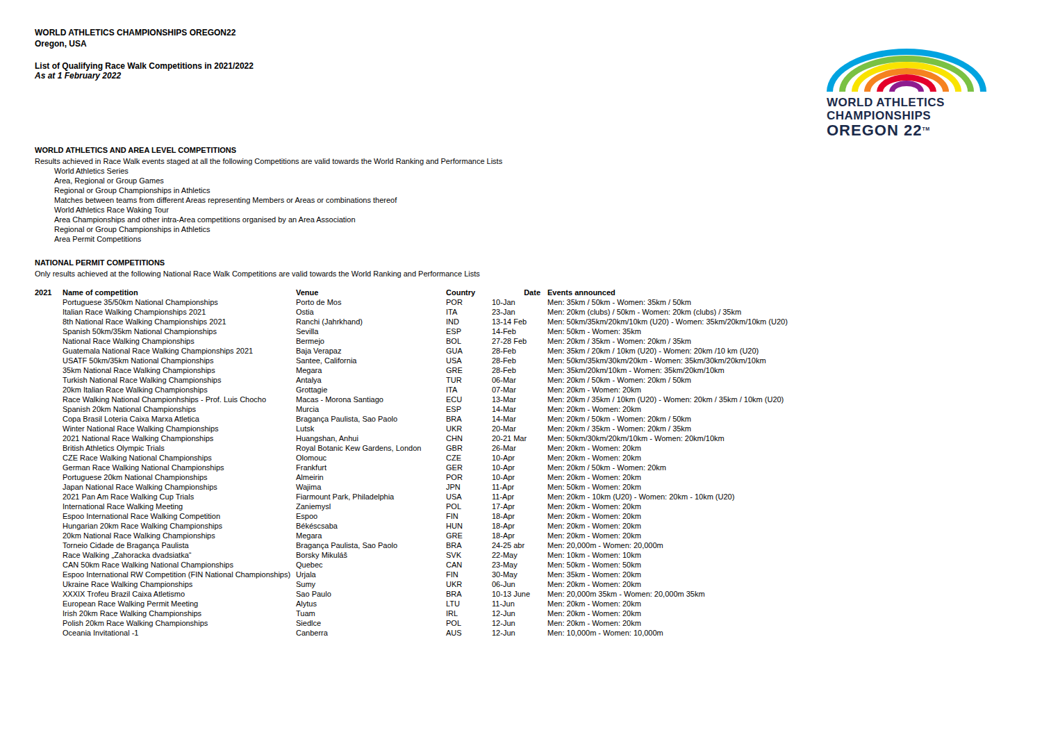WORLD ATHLETICS CHAMPIONSHIPS OREGON22
Oregon, USA
List of Qualifying Race Walk Competitions in 2021/2022
As at 1 February 2022
WORLD ATHLETICS
CHAMPIONSHIPS
OREGON 22 TM
WORLD ATHLETICS AND AREA LEVEL COMPETITIONS
Results achieved in Race Walk events staged at all the following Competitions are valid towards the World Ranking and Performance Lists
World Athletics Series
Area, Regional or Group Games
Regional or Group Championships in Athletics
Matches between teams from different Areas representing Members or Areas or combinations thereof
World Athletics Race Waking Tour
Area Championships and other intra-Area competitions organised by an Area Association
Regional or Group Championships in Athletics
Area Permit Competitions
NATIONAL PERMIT COMPETITIONS
Only results achieved at the following National Race Walk Competitions are valid towards the World Ranking and Performance Lists
| 2021 | Name of competition | Venue | Country | Date | Events announced |
| --- | --- | --- | --- | --- | --- |
| | Portuguese 35/50km National Championships | Porto de Mos | POR | 10-Jan | Men: 35km / 50km - Women: 35km / 50km |
| | Italian Race Walking Championships 2021 | Ostia | ITA | 23-Jan | Men: 20km (clubs) / 50km - Women: 20km (clubs) / 35km |
| | 8th National Race Walking Championships 2021 | Ranchi (Jahrkhand) | IND | 13-14 Feb | Men: 50km/35km/20km/10km (U20) - Women: 35km/20km/10km (U20) |
| | Spanish 50km/35km National Championships | Sevilla | ESP | 14-Feb | Men: 50km - Women: 35km |
| | National Race Walking Championships | Bermejo | BOL | 27-28 Feb | Men: 20km / 35km - Women: 20km / 35km |
| | Guatemala National Race Walking Championships 2021 | Baja Verapaz | GUA | 28-Feb | Men: 35km / 20km / 10km (U20) - Women: 20km /10 km (U20) |
| | USATF 50km/35km National Championships | Santee, California | USA | 28-Feb | Men: 50km/35km/30km/20km - Women: 35km/30km/20km/10km |
| | 35km National Race Walking Championships | Megara | GRE | 28-Feb | Men: 35km/20km/10km - Women: 35km/20km/10km |
| | Turkish National Race Walking Championships | Antalya | TUR | 06-Mar | Men: 20km / 50km - Women: 20km / 50km |
| | 20km Italian Race Walking Championships | Grottagie | ITA | 07-Mar | Men: 20km - Women: 20km |
| | Race Walking National Championhships - Prof. Luis Chocho | Macas - Morona Santiago | ECU | 13-Mar | Men: 20km / 35km / 10km (U20) - Women: 20km / 35km / 10km (U20) |
| | Spanish 20km National Championships | Murcia | ESP | 14-Mar | Men: 20km - Women: 20km |
| | Copa Brasil Loteria Caixa Marxa Atletica | Bragança Paulista, Sao Paolo | BRA | 14-Mar | Men: 20km / 50km - Women: 20km / 50km |
| | Winter National Race Walking Championships | Lutsk | UKR | 20-Mar | Men: 20km / 35km - Women: 20km / 35km |
| | 2021 National Race Walking Championships | Huangshan, Anhui | CHN | 20-21 Mar | Men: 50km/30km/20km/10km - Women: 20km/10km |
| | British Athletics Olympic Trials | Royal Botanic Kew Gardens, London | GBR | 26-Mar | Men: 20km - Women: 20km |
| | CZE Race Walking National Championships | Olomouc | CZE | 10-Apr | Men: 20km - Women: 20km |
| | German Race Walking National Championships | Frankfurt | GER | 10-Apr | Men: 20km / 50km - Women: 20km |
| | Portuguese 20km National Championships | Almeirin | POR | 10-Apr | Men: 20km - Women: 20km |
| | Japan National Race Walking Championships | Wajima | JPN | 11-Apr | Men: 50km - Women: 20km |
| | 2021 Pan Am Race Walking Cup Trials | Fiarmount Park, Philadelphia | USA | 11-Apr | Men: 20km - 10km (U20) - Women: 20km - 10km (U20) |
| | International Race Walking Meeting | Zaniemysl | POL | 17-Apr | Men: 20km - Women: 20km |
| | Espoo International Race Walking Competition | Espoo | FIN | 18-Apr | Men: 20km - Women: 20km |
| | Hungarian 20km Race Walking Championships | Békéscsaba | HUN | 18-Apr | Men: 20km - Women: 20km |
| | 20km National Race Walking Championships | Megara | GRE | 18-Apr | Men: 20km - Women: 20km |
| | Torneio Cidade de Bragança Paulista | Bragança Paulista, Sao Paolo | BRA | 24-25 abr | Men: 20,000m - Women: 20,000m |
| | Race Walking „Zahoracka dvadsiatka“ | Borsky Mikuláš | SVK | 22-May | Men: 10km - Women: 10km |
| | CAN 50km Race Walking National Championships | Quebec | CAN | 23-May | Men: 50km - Women: 50km |
| | Espoo International RW Competition (FIN National Championships) | Urjala | FIN | 30-May | Men: 35km - Women: 20km |
| | Ukraine Race Walking Championships | Sumy | UKR | 06-Jun | Men: 20km - Women: 20km |
| | XXXIX Trofeu Brazil Caixa Atletismo | Sao Paulo | BRA | 10-13 June | Men: 20,000m 35km - Women: 20,000m 35km |
| | European Race Walking Permit Meeting | Alytus | LTU | 11-Jun | Men: 20km - Women: 20km |
| | Irish 20km Race Walking Championships | Tuam | IRL | 12-Jun | Men: 20km - Women: 20km |
| | Polish 20km Race Walking Championships | Siedlce | POL | 12-Jun | Men: 20km - Women: 20km |
| | Oceania Invitational -1 | Canberra | AUS | 12-Jun | Men: 10,000m - Women: 10,000m |